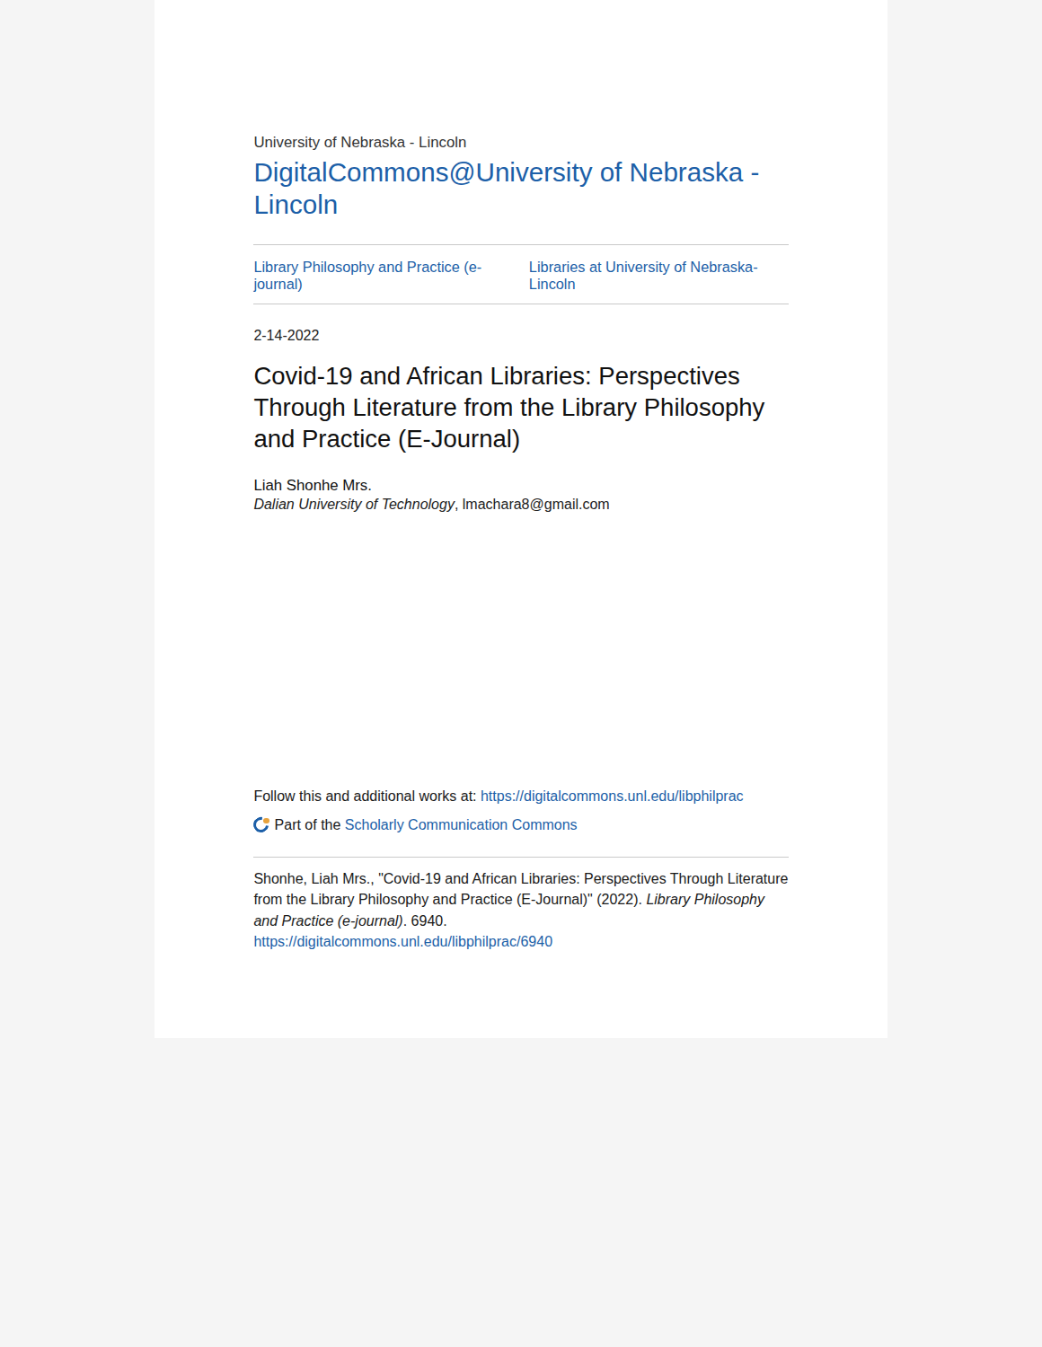University of Nebraska - Lincoln
DigitalCommons@University of Nebraska - Lincoln
Library Philosophy and Practice (e-journal) Libraries at University of Nebraska-Lincoln
2-14-2022
Covid-19 and African Libraries: Perspectives Through Literature from the Library Philosophy and Practice (E-Journal)
Liah Shonhe Mrs.
Dalian University of Technology, lmachara8@gmail.com
Follow this and additional works at: https://digitalcommons.unl.edu/libphilprac
Part of the Scholarly Communication Commons
Shonhe, Liah Mrs., "Covid-19 and African Libraries: Perspectives Through Literature from the Library Philosophy and Practice (E-Journal)" (2022). Library Philosophy and Practice (e-journal). 6940.
https://digitalcommons.unl.edu/libphilprac/6940